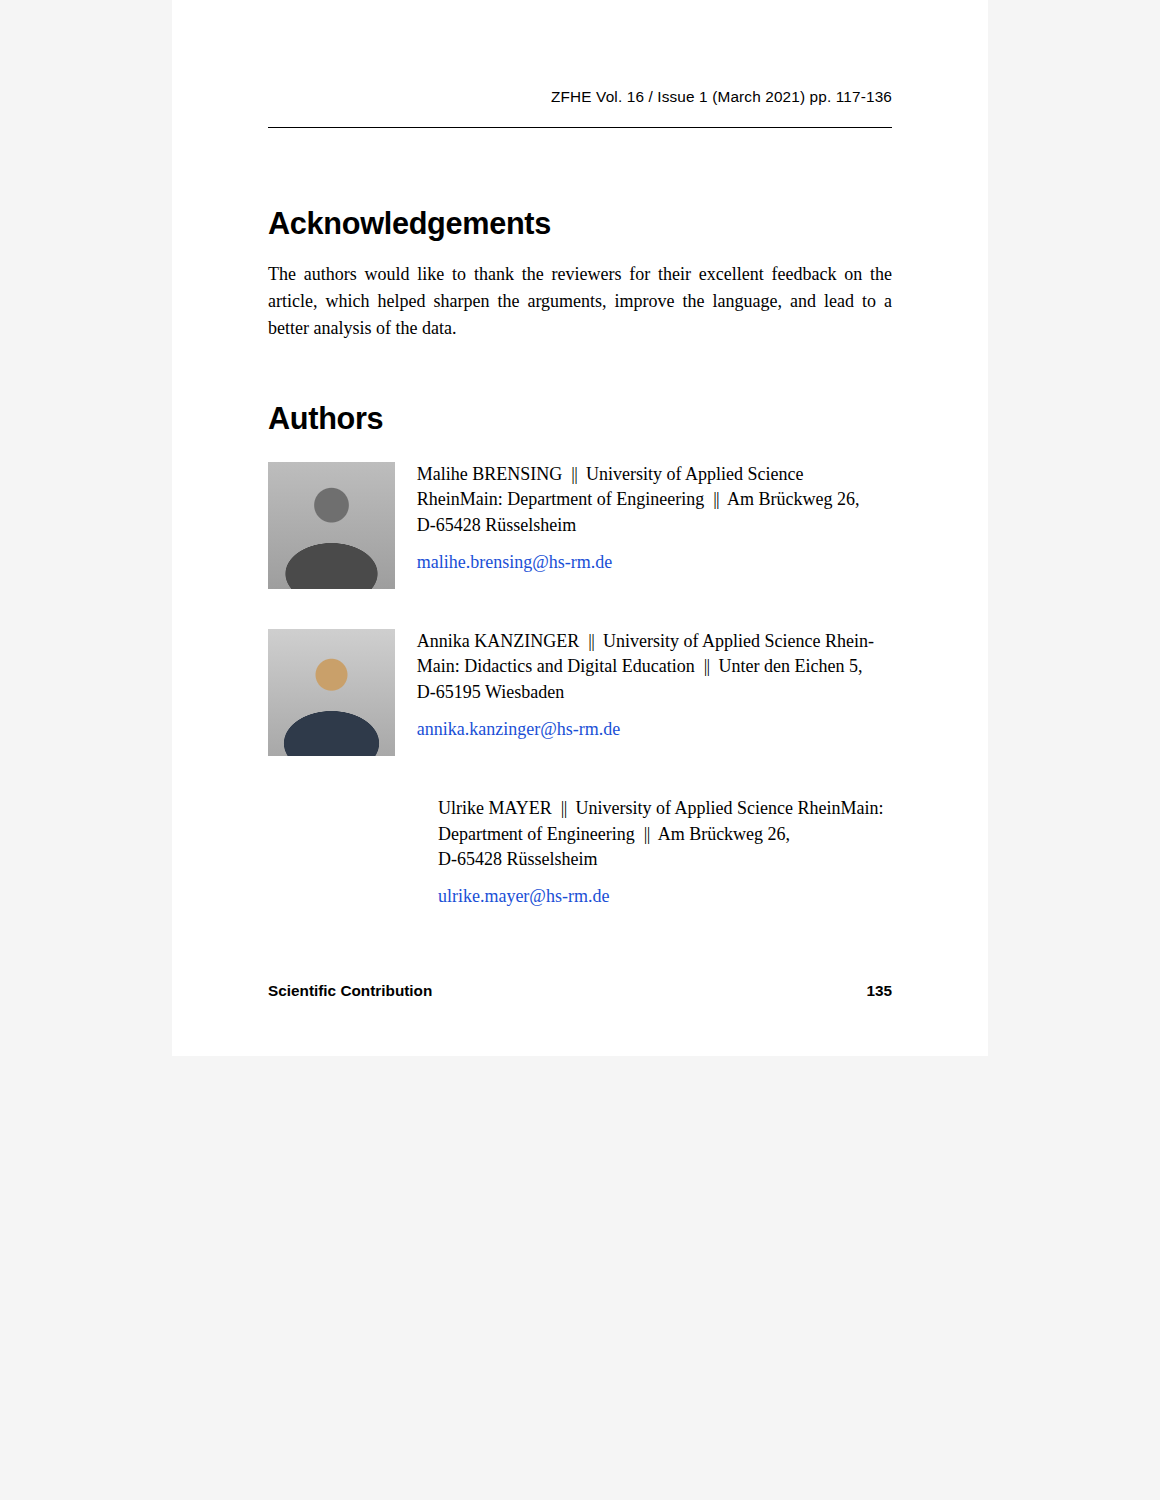ZFHE Vol. 16 / Issue 1 (March 2021) pp. 117-136
Acknowledgements
The authors would like to thank the reviewers for their excellent feedback on the article, which helped sharpen the arguments, improve the language, and lead to a better analysis of the data.
Authors
| | Malihe BRENSING // University of Applied Science RheinMain: Department of Engineering // Am Brückweg 26, D-65428 Rüsselsheim malihe.brensing@hs-rm.de |
| | Annika KANZINGER // University of Applied Science Rhein-Main: Didactics and Digital Education // Unter den Eichen 5, D-65195 Wiesbaden annika.kanzinger@hs-rm.de |
| Ulrike MAYER // University of Applied Science RheinMain: Department of Engineering // Am Brückweg 26, D-65428 Rüsselsheim ulrike.mayer@hs-rm.de |
Scientific Contribution 135